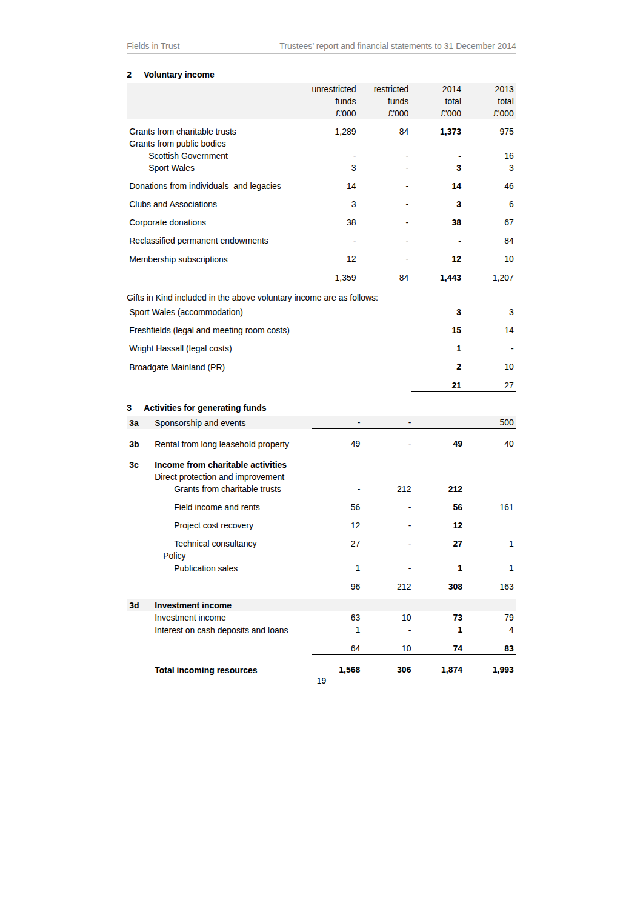Fields in Trust
Trustees’ report and financial statements to 31 December 2014
2 Voluntary income
| | unrestricted | restricted | 2014 | 2013 |
| | funds | funds | total | total |
| | £'000 | £'000 | £'000 | £'000 |
| Grants from charitable trusts | 1,289 | 84 | 1,373 | 975 |
| Grants from public bodies | | | | |
| Scottish Government | - | - | - | 16 |
| Sport Wales | 3 | - | 3 | 3 |
| Donations from individuals and legacies | 14 | - | 14 | 46 |
| Clubs and Associations | 3 | - | 3 | 6 |
| Corporate donations | 38 | - | 38 | 67 |
| Reclassified permanent endowments | - | - | - | 84 |
| Membership subscriptions | 12 | - | 12 | 10 |
| | 1,359 | 84 | 1,443 | 1,207 |
Gifts in Kind included in the above voluntary income are as follows:
| Sport Wales (accommodation) | | | 3 | 3 |
| Freshfields (legal and meeting room costs) | | | 15 | 14 |
| Wright Hassall (legal costs) | | | 1 | - |
| Broadgate Mainland (PR) | | | 2 | 10 |
| | | | 21 | 27 |
3 Activities for generating funds
| 3a | Sponsorship and events | - | - | | 500 |
| 3b | Rental from long leasehold property | 49 | - | 49 | 40 |
| 3c | Income from charitable activities | | | | |
| | Direct protection and improvement | | | | |
| | Grants from charitable trusts | - | 212 | 212 | |
| | Field income and rents | 56 | - | 56 | 161 |
| | Project cost recovery | 12 | - | 12 | |
| | Technical consultancy | 27 | - | 27 | 1 |
| | Policy | | | | |
| | Publication sales | 1 | - | 1 | 1 |
| | | 96 | 212 | 308 | 163 |
| 3d | Investment income | | | | |
| | Investment income | 63 | 10 | 73 | 79 |
| | Interest on cash deposits and loans | 1 | - | 1 | 4 |
| | | 64 | 10 | 74 | 83 |
| | Total incoming resources | 1,568 | 306 | 1,874 | 1,993 |
19